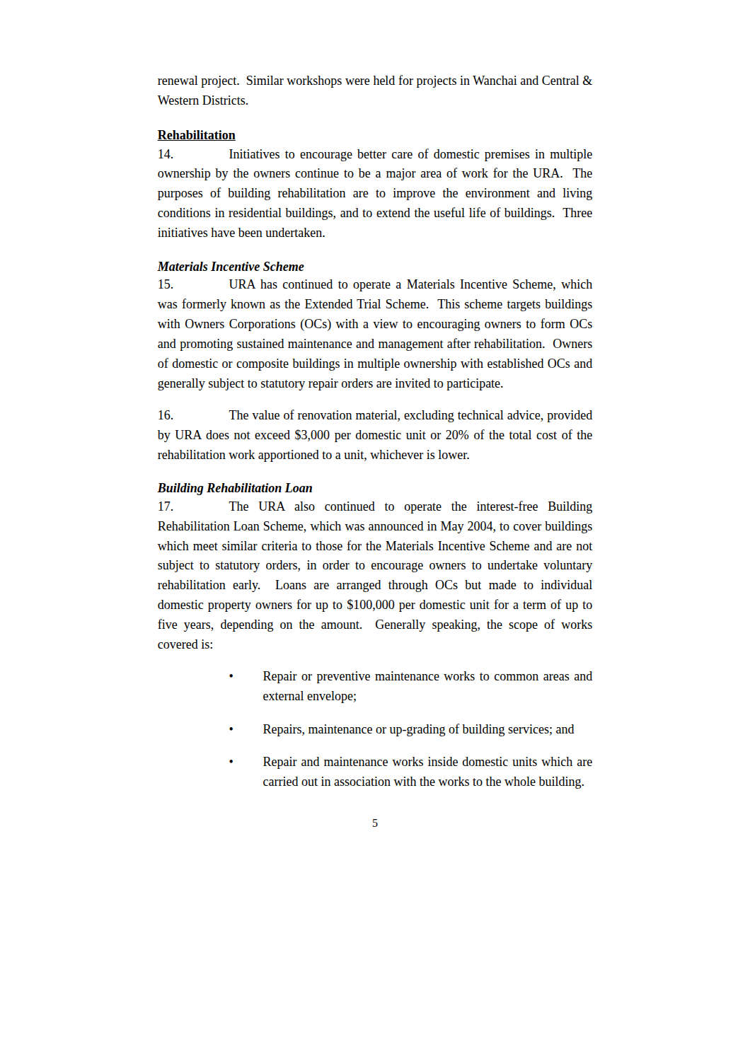renewal project. Similar workshops were held for projects in Wanchai and Central & Western Districts.
Rehabilitation
14. Initiatives to encourage better care of domestic premises in multiple ownership by the owners continue to be a major area of work for the URA. The purposes of building rehabilitation are to improve the environment and living conditions in residential buildings, and to extend the useful life of buildings. Three initiatives have been undertaken.
Materials Incentive Scheme
15. URA has continued to operate a Materials Incentive Scheme, which was formerly known as the Extended Trial Scheme. This scheme targets buildings with Owners Corporations (OCs) with a view to encouraging owners to form OCs and promoting sustained maintenance and management after rehabilitation. Owners of domestic or composite buildings in multiple ownership with established OCs and generally subject to statutory repair orders are invited to participate.
16. The value of renovation material, excluding technical advice, provided by URA does not exceed $3,000 per domestic unit or 20% of the total cost of the rehabilitation work apportioned to a unit, whichever is lower.
Building Rehabilitation Loan
17. The URA also continued to operate the interest-free Building Rehabilitation Loan Scheme, which was announced in May 2004, to cover buildings which meet similar criteria to those for the Materials Incentive Scheme and are not subject to statutory orders, in order to encourage owners to undertake voluntary rehabilitation early. Loans are arranged through OCs but made to individual domestic property owners for up to $100,000 per domestic unit for a term of up to five years, depending on the amount. Generally speaking, the scope of works covered is:
Repair or preventive maintenance works to common areas and external envelope;
Repairs, maintenance or up-grading of building services; and
Repair and maintenance works inside domestic units which are carried out in association with the works to the whole building.
5